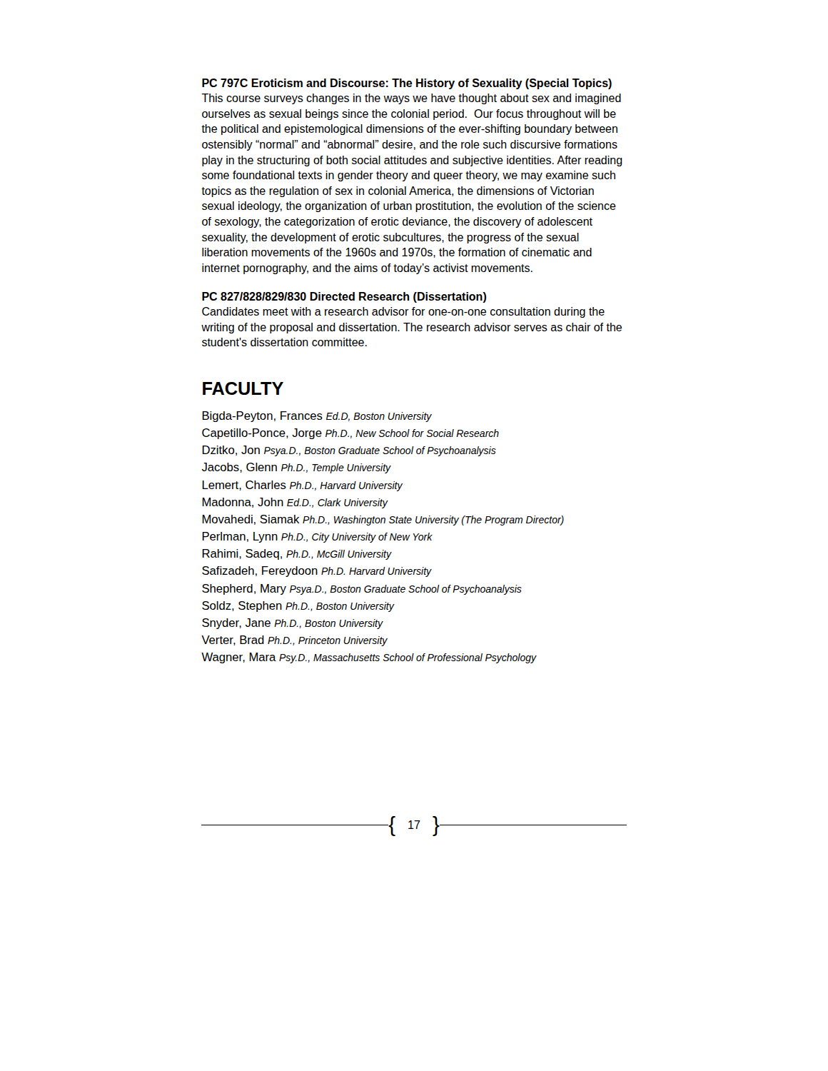PC 797C Eroticism and Discourse: The History of Sexuality (Special Topics)
This course surveys changes in the ways we have thought about sex and imagined ourselves as sexual beings since the colonial period. Our focus throughout will be the political and epistemological dimensions of the ever-shifting boundary between ostensibly “normal” and “abnormal” desire, and the role such discursive formations play in the structuring of both social attitudes and subjective identities. After reading some foundational texts in gender theory and queer theory, we may examine such topics as the regulation of sex in colonial America, the dimensions of Victorian sexual ideology, the organization of urban prostitution, the evolution of the science of sexology, the categorization of erotic deviance, the discovery of adolescent sexuality, the development of erotic subcultures, the progress of the sexual liberation movements of the 1960s and 1970s, the formation of cinematic and internet pornography, and the aims of today’s activist movements.
PC 827/828/829/830 Directed Research (Dissertation)
Candidates meet with a research advisor for one-on-one consultation during the writing of the proposal and dissertation. The research advisor serves as chair of the student's dissertation committee.
FACULTY
Bigda-Peyton, Frances Ed.D, Boston University
Capetillo-Ponce, Jorge Ph.D., New School for Social Research
Dzitko, Jon Psya.D., Boston Graduate School of Psychoanalysis
Jacobs, Glenn Ph.D., Temple University
Lemert, Charles Ph.D., Harvard University
Madonna, John Ed.D., Clark University
Movahedi, Siamak Ph.D., Washington State University (The Program Director)
Perlman, Lynn Ph.D., City University of New York
Rahimi, Sadeq, Ph.D., McGill University
Safizadeh, Fereydoon Ph.D. Harvard University
Shepherd, Mary Psya.D., Boston Graduate School of Psychoanalysis
Soldz, Stephen Ph.D., Boston University
Snyder, Jane Ph.D., Boston University
Verter, Brad Ph.D., Princeton University
Wagner, Mara Psy.D., Massachusetts School of Professional Psychology
17